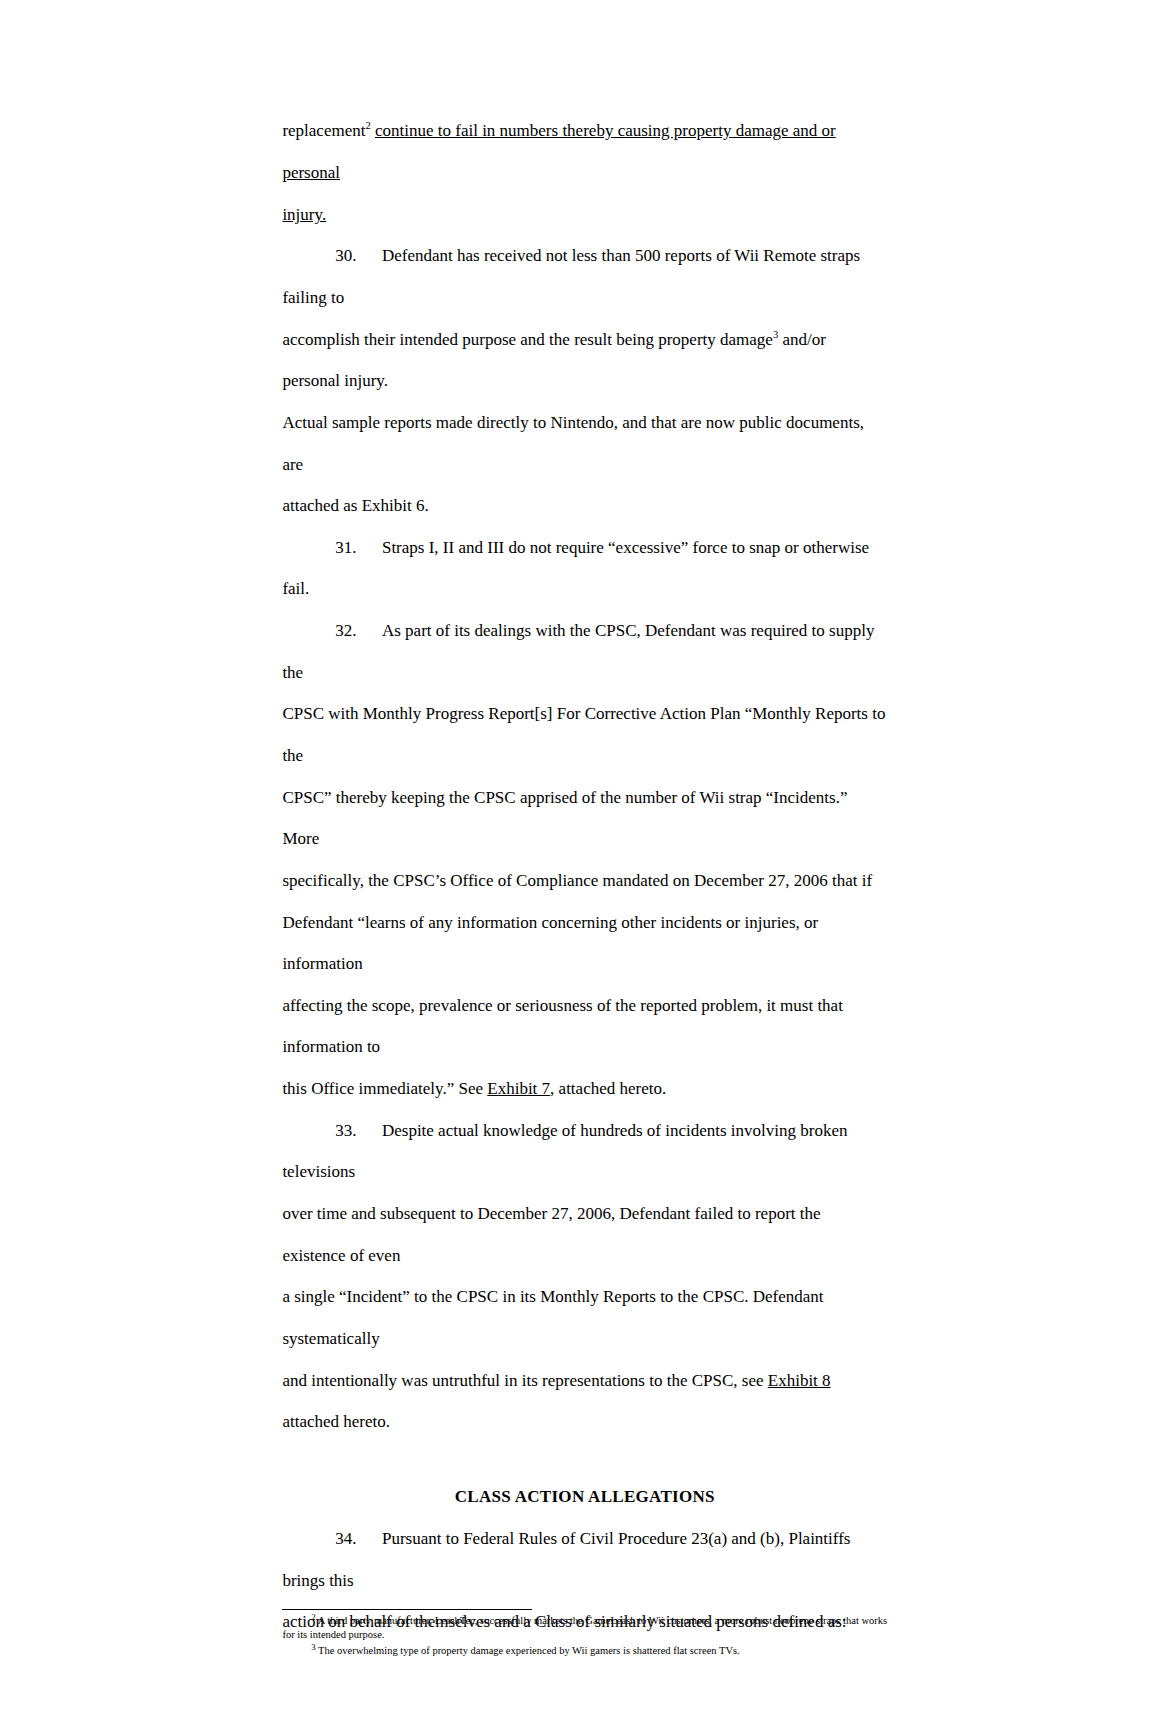replacement2 continue to fail in numbers thereby causing property damage and or personal
injury.
30. Defendant has received not less than 500 reports of Wii Remote straps failing to
accomplish their intended purpose and the result being property damage3 and/or personal injury.
Actual sample reports made directly to Nintendo, and that are now public documents, are
attached as Exhibit 6.
31. Straps I, II and III do not require “excessive” force to snap or otherwise fail.
32. As part of its dealings with the CPSC, Defendant was required to supply the
CPSC with Monthly Progress Report[s] For Corrective Action Plan “Monthly Reports to the
CPSC” thereby keeping the CPSC apprised of the number of Wii strap “Incidents.” More
specifically, the CPSC’s Office of Compliance mandated on December 27, 2006 that if
Defendant “learns of any information concerning other incidents or injuries, or information
affecting the scope, prevalence or seriousness of the reported problem, it must that information to
this Office immediately.” See Exhibit 7, attached hereto.
33. Despite actual knowledge of hundreds of incidents involving broken televisions
over time and subsequent to December 27, 2006, Defendant failed to report the existence of even
a single “Incident” to the CPSC in its Monthly Reports to the CPSC. Defendant systematically
and intentionally was untruthful in its representations to the CPSC, see Exhibit 8 attached hereto.
CLASS ACTION ALLEGATIONS
34. Pursuant to Federal Rules of Civil Procedure 23(a) and (b), Plaintiffs brings this
action on behalf of themselves and a Class of similarly situated persons defined as:
2 A third party manufacturer, LeashTec, successfully markets the GameLeash to Wii customers, a more robust neoprene straps that works for its intended purpose.
3 The overwhelming type of property damage experienced by Wii gamers is shattered flat screen TVs.